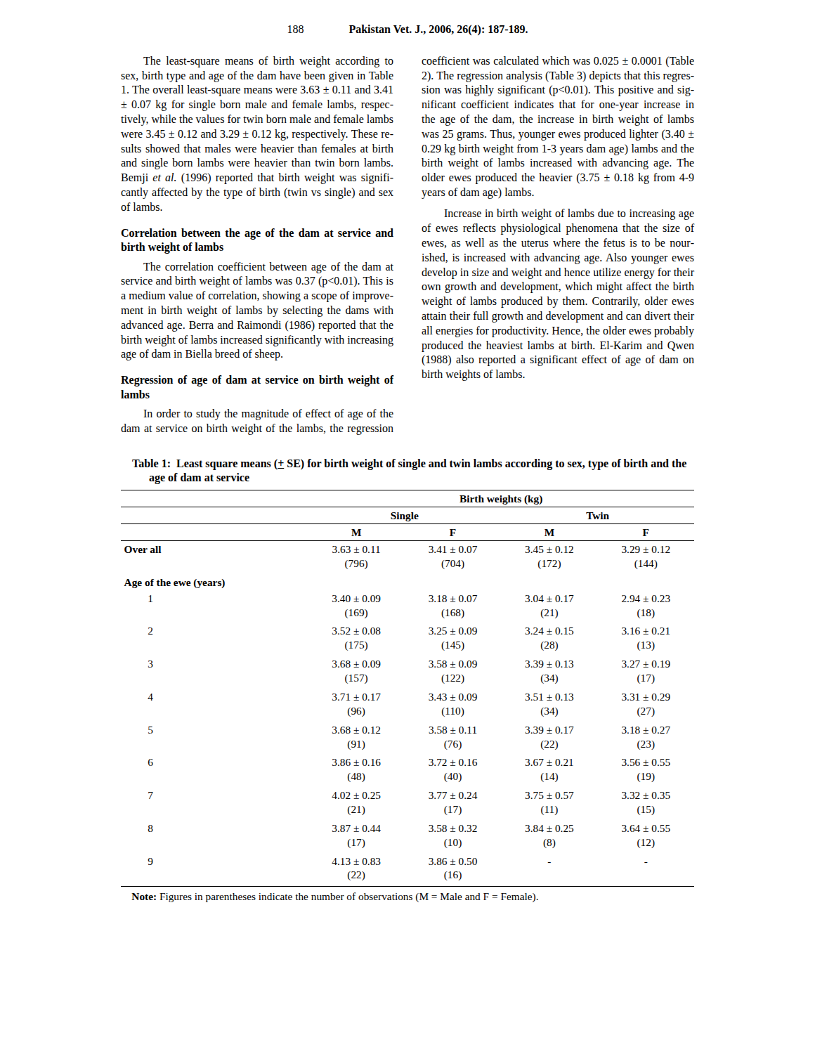188 Pakistan Vet. J., 2006, 26(4): 187-189.
The least-square means of birth weight according to sex, birth type and age of the dam have been given in Table 1. The overall least-square means were 3.63 ± 0.11 and 3.41 ± 0.07 kg for single born male and female lambs, respectively, while the values for twin born male and female lambs were 3.45 ± 0.12 and 3.29 ± 0.12 kg, respectively. These results showed that males were heavier than females at birth and single born lambs were heavier than twin born lambs. Bemji et al. (1996) reported that birth weight was significantly affected by the type of birth (twin vs single) and sex of lambs.
Correlation between the age of the dam at service and birth weight of lambs
The correlation coefficient between age of the dam at service and birth weight of lambs was 0.37 (p<0.01). This is a medium value of correlation, showing a scope of improvement in birth weight of lambs by selecting the dams with advanced age. Berra and Raimondi (1986) reported that the birth weight of lambs increased significantly with increasing age of dam in Biella breed of sheep.
Regression of age of dam at service on birth weight of lambs
In order to study the magnitude of effect of age of the dam at service on birth weight of the lambs, the regression coefficient was calculated which was 0.025 ± 0.0001 (Table 2). The regression analysis (Table 3) depicts that this regression was highly significant (p<0.01). This positive and significant coefficient indicates that for one-year increase in the age of the dam, the increase in birth weight of lambs was 25 grams. Thus, younger ewes produced lighter (3.40 ± 0.29 kg birth weight from 1-3 years dam age) lambs and the birth weight of lambs increased with advancing age. The older ewes produced the heavier (3.75 ± 0.18 kg from 4-9 years of dam age) lambs.
Increase in birth weight of lambs due to increasing age of ewes reflects physiological phenomena that the size of ewes, as well as the uterus where the fetus is to be nourished, is increased with advancing age. Also younger ewes develop in size and weight and hence utilize energy for their own growth and development, which might affect the birth weight of lambs produced by them. Contrarily, older ewes attain their full growth and development and can divert their all energies for productivity. Hence, the older ewes probably produced the heaviest lambs at birth. El-Karim and Qwen (1988) also reported a significant effect of age of dam on birth weights of lambs.
Table 1: Least square means (+ SE) for birth weight of single and twin lambs according to sex, type of birth and the age of dam at service
| | Birth weights (kg) |
| | Single | Twin |
| | M | F | M | F |
| Over all | 3.63 ± 0.11 | 3.41 ± 0.07 | 3.45 ± 0.12 | 3.29 ± 0.12 |
| | (796) | (704) | (172) | (144) |
| Age of the ewe (years) | | | | |
| 1 | 3.40 ± 0.09 | 3.18 ± 0.07 | 3.04 ± 0.17 | 2.94 ± 0.23 |
| | (169) | (168) | (21) | (18) |
| 2 | 3.52 ± 0.08 | 3.25 ± 0.09 | 3.24 ± 0.15 | 3.16 ± 0.21 |
| | (175) | (145) | (28) | (13) |
| 3 | 3.68 ± 0.09 | 3.58 ± 0.09 | 3.39 ± 0.13 | 3.27 ± 0.19 |
| | (157) | (122) | (34) | (17) |
| 4 | 3.71 ± 0.17 | 3.43 ± 0.09 | 3.51 ± 0.13 | 3.31 ± 0.29 |
| | (96) | (110) | (34) | (27) |
| 5 | 3.68 ± 0.12 | 3.58 ± 0.11 | 3.39 ± 0.17 | 3.18 ± 0.27 |
| | (91) | (76) | (22) | (23) |
| 6 | 3.86 ± 0.16 | 3.72 ± 0.16 | 3.67 ± 0.21 | 3.56 ± 0.55 |
| | (48) | (40) | (14) | (19) |
| 7 | 4.02 ± 0.25 | 3.77 ± 0.24 | 3.75 ± 0.57 | 3.32 ± 0.35 |
| | (21) | (17) | (11) | (15) |
| 8 | 3.87 ± 0.44 | 3.58 ± 0.32 | 3.84 ± 0.25 | 3.64 ± 0.55 |
| | (17) | (10) | (8) | (12) |
| 9 | 4.13 ± 0.83 | 3.86 ± 0.50 | - | - |
| | (22) | (16) | | |
Note: Figures in parentheses indicate the number of observations (M = Male and F = Female).